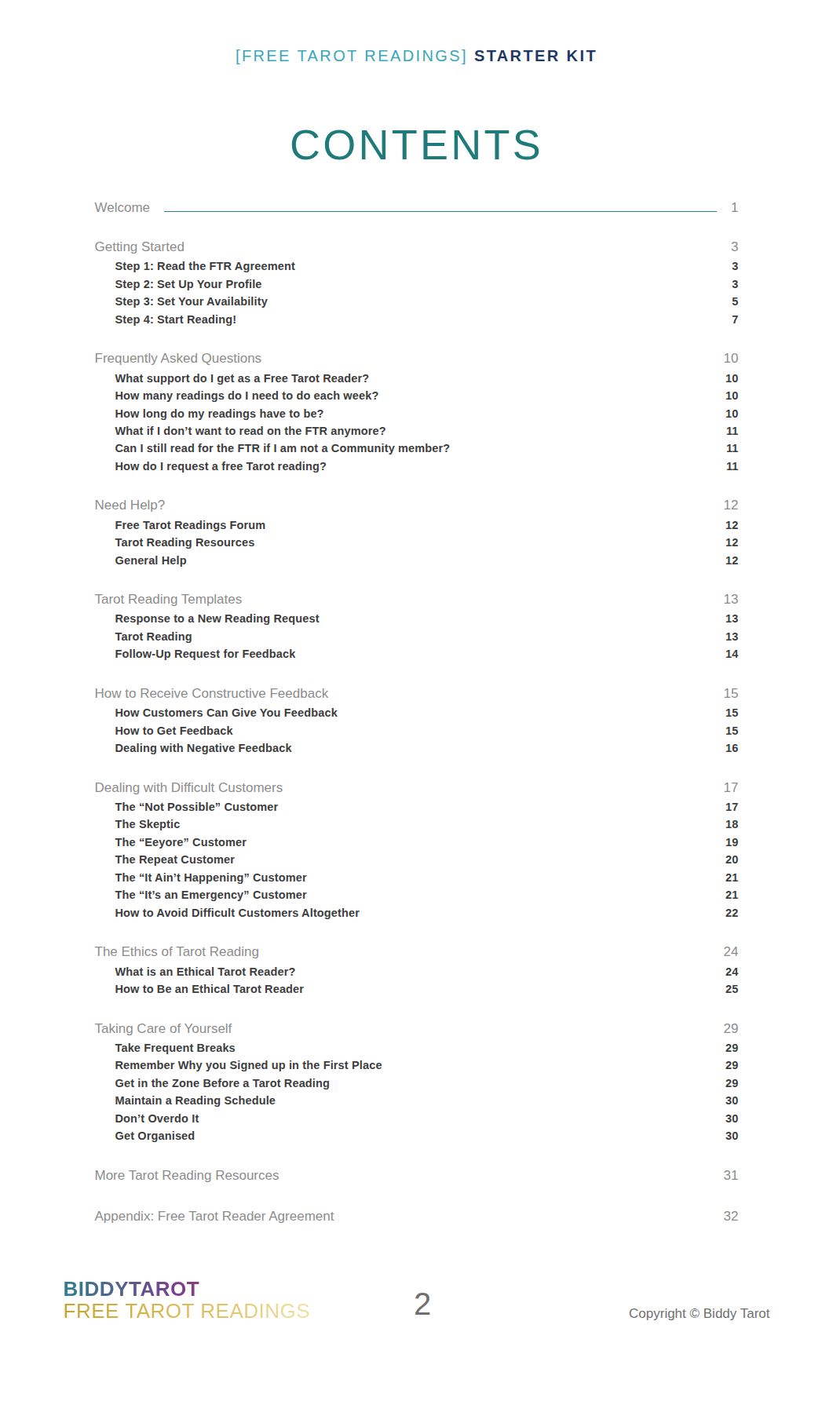[FREE TAROT READINGS] STARTER KIT
CONTENTS
Welcome 1
Getting Started 3
Step 1: Read the FTR Agreement 3
Step 2: Set Up Your Profile 3
Step 3: Set Your Availability 5
Step 4: Start Reading!7
Frequently Asked Questions 10
What support do I get as a Free Tarot Reader?10
How many readings do I need to do each week?10
How long do my readings have to be?10
What if I don’t want to read on the FTR anymore?11
Can I still read for the FTR if I am not a Community member?11
How do I request a free Tarot reading?11
Need Help?12
Free Tarot Readings Forum 12
Tarot Reading Resources 12
General Help 12
Tarot Reading Templates 13
Response to a New Reading Request 13
Tarot Reading 13
Follow-Up Request for Feedback 14
How to Receive Constructive Feedback 15
How Customers Can Give You Feedback 15
How to Get Feedback 15
Dealing with Negative Feedback 16
Dealing with Difficult Customers 17
The “Not Possible” Customer 17
The Skeptic 18
The “Eeyore” Customer 19
The Repeat Customer 20
The “It Ain’t Happening” Customer 21
The “It’s an Emergency” Customer 21
How to Avoid Difficult Customers Altogether 22
The Ethics of Tarot Reading 24
What is an Ethical Tarot Reader?24
How to Be an Ethical Tarot Reader 25
Taking Care of Yourself 29
Take Frequent Breaks 29
Remember Why you Signed up in the First Place 29
Get in the Zone Before a Tarot Reading 29
Maintain a Reading Schedule 30
Don’t Overdo It 30
Get Organised 30
More Tarot Reading Resources 31
Appendix: Free Tarot Reader Agreement 32
BIDDYTAROT
FREE TAROT READINGS
2
Copyright © Biddy Tarot